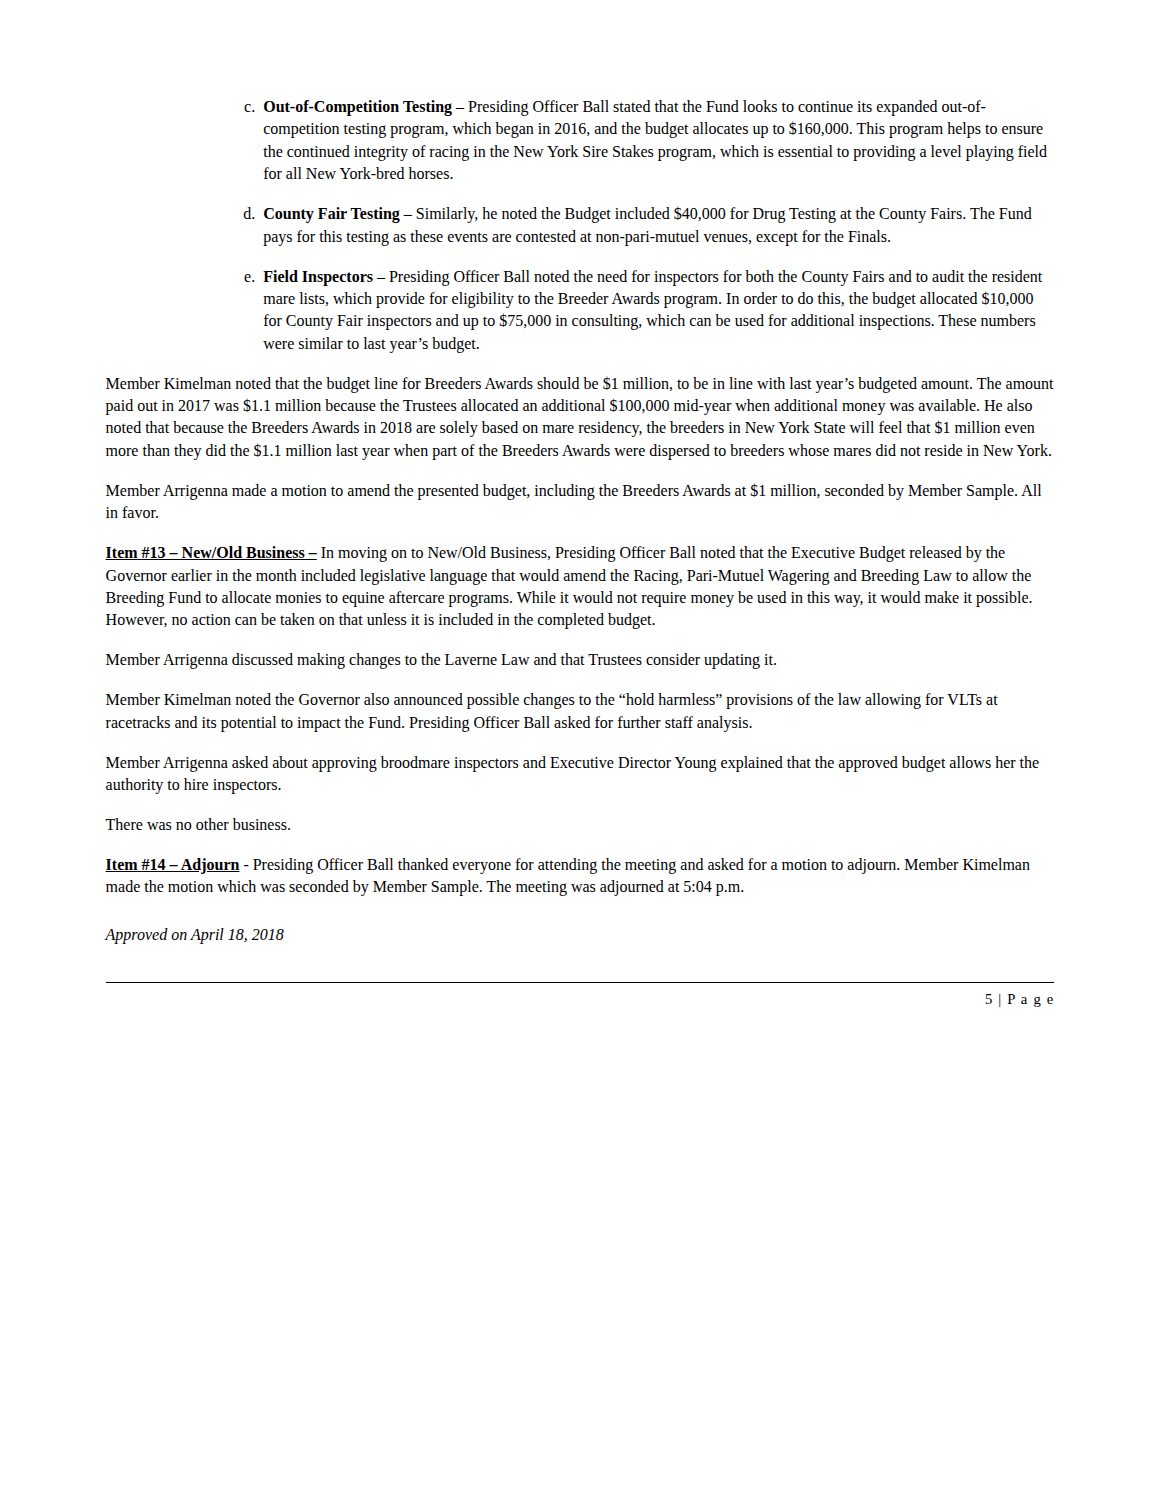Out-of-Competition Testing – Presiding Officer Ball stated that the Fund looks to continue its expanded out-of-competition testing program, which began in 2016, and the budget allocates up to $160,000. This program helps to ensure the continued integrity of racing in the New York Sire Stakes program, which is essential to providing a level playing field for all New York-bred horses.
County Fair Testing – Similarly, he noted the Budget included $40,000 for Drug Testing at the County Fairs. The Fund pays for this testing as these events are contested at non-pari-mutuel venues, except for the Finals.
Field Inspectors – Presiding Officer Ball noted the need for inspectors for both the County Fairs and to audit the resident mare lists, which provide for eligibility to the Breeder Awards program. In order to do this, the budget allocated $10,000 for County Fair inspectors and up to $75,000 in consulting, which can be used for additional inspections. These numbers were similar to last year’s budget.
Member Kimelman noted that the budget line for Breeders Awards should be $1 million, to be in line with last year’s budgeted amount. The amount paid out in 2017 was $1.1 million because the Trustees allocated an additional $100,000 mid-year when additional money was available. He also noted that because the Breeders Awards in 2018 are solely based on mare residency, the breeders in New York State will feel that $1 million even more than they did the $1.1 million last year when part of the Breeders Awards were dispersed to breeders whose mares did not reside in New York.
Member Arrigenna made a motion to amend the presented budget, including the Breeders Awards at $1 million, seconded by Member Sample. All in favor.
Item #13 – New/Old Business – In moving on to New/Old Business, Presiding Officer Ball noted that the Executive Budget released by the Governor earlier in the month included legislative language that would amend the Racing, Pari-Mutuel Wagering and Breeding Law to allow the Breeding Fund to allocate monies to equine aftercare programs. While it would not require money be used in this way, it would make it possible. However, no action can be taken on that unless it is included in the completed budget.
Member Arrigenna discussed making changes to the Laverne Law and that Trustees consider updating it.
Member Kimelman noted the Governor also announced possible changes to the “hold harmless” provisions of the law allowing for VLTs at racetracks and its potential to impact the Fund. Presiding Officer Ball asked for further staff analysis.
Member Arrigenna asked about approving broodmare inspectors and Executive Director Young explained that the approved budget allows her the authority to hire inspectors.
There was no other business.
Item #14 – Adjourn - Presiding Officer Ball thanked everyone for attending the meeting and asked for a motion to adjourn. Member Kimelman made the motion which was seconded by Member Sample. The meeting was adjourned at 5:04 p.m.
Approved on April 18, 2018
5 | P a g e